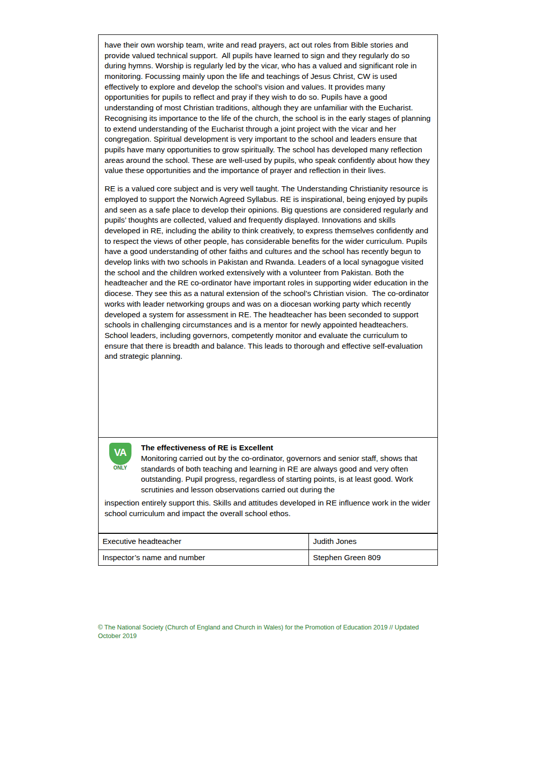have their own worship team, write and read prayers, act out roles from Bible stories and provide valued technical support. All pupils have learned to sign and they regularly do so during hymns. Worship is regularly led by the vicar, who has a valued and significant role in monitoring. Focussing mainly upon the life and teachings of Jesus Christ, CW is used effectively to explore and develop the school’s vision and values. It provides many opportunities for pupils to reflect and pray if they wish to do so. Pupils have a good understanding of most Christian traditions, although they are unfamiliar with the Eucharist. Recognising its importance to the life of the church, the school is in the early stages of planning to extend understanding of the Eucharist through a joint project with the vicar and her congregation. Spiritual development is very important to the school and leaders ensure that pupils have many opportunities to grow spiritually. The school has developed many reflection areas around the school. These are well-used by pupils, who speak confidently about how they value these opportunities and the importance of prayer and reflection in their lives.
RE is a valued core subject and is very well taught. The Understanding Christianity resource is employed to support the Norwich Agreed Syllabus. RE is inspirational, being enjoyed by pupils and seen as a safe place to develop their opinions. Big questions are considered regularly and pupils’ thoughts are collected, valued and frequently displayed. Innovations and skills developed in RE, including the ability to think creatively, to express themselves confidently and to respect the views of other people, has considerable benefits for the wider curriculum. Pupils have a good understanding of other faiths and cultures and the school has recently begun to develop links with two schools in Pakistan and Rwanda. Leaders of a local synagogue visited the school and the children worked extensively with a volunteer from Pakistan. Both the headteacher and the RE co-ordinator have important roles in supporting wider education in the diocese. They see this as a natural extension of the school’s Christian vision. The co-ordinator works with leader networking groups and was on a diocesan working party which recently developed a system for assessment in RE. The headteacher has been seconded to support schools in challenging circumstances and is a mentor for newly appointed headteachers. School leaders, including governors, competently monitor and evaluate the curriculum to ensure that there is breadth and balance. This leads to thorough and effective self-evaluation and strategic planning.
VA
ONLY
The effectiveness of RE is Excellent
Monitoring carried out by the co-ordinator, governors and senior staff, shows that standards of both teaching and learning in RE are always good and very often outstanding. Pupil progress, regardless of starting points, is at least good. Work scrutinies and lesson observations carried out during the
inspection entirely support this. Skills and attitudes developed in RE influence work in the wider school curriculum and impact the overall school ethos.
| Executive headteacher | Judith Jones |
| Inspector’s name and number | Stephen Green 809 |
© The National Society (Church of England and Church in Wales) for the Promotion of Education 2019 // Updated October 2019